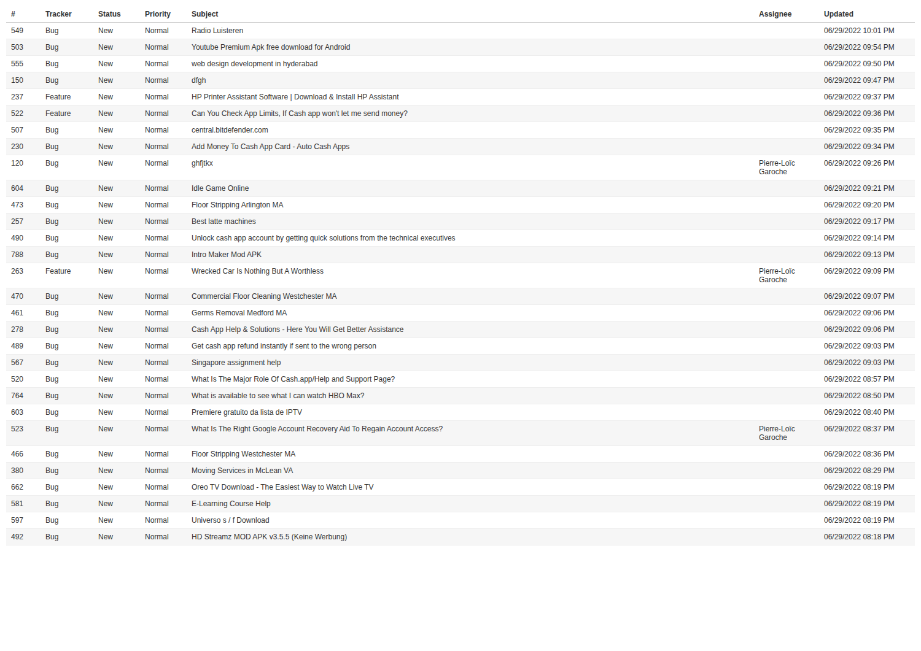| # | Tracker | Status | Priority | Subject | Assignee | Updated |
| --- | --- | --- | --- | --- | --- | --- |
| 549 | Bug | New | Normal | Radio Luisteren | | 06/29/2022 10:01 PM |
| 503 | Bug | New | Normal | Youtube Premium Apk free download for Android | | 06/29/2022 09:54 PM |
| 555 | Bug | New | Normal | web design development in hyderabad | | 06/29/2022 09:50 PM |
| 150 | Bug | New | Normal | dfgh | | 06/29/2022 09:47 PM |
| 237 | Feature | New | Normal | HP Printer Assistant Software / Download & Install HP Assistant | | 06/29/2022 09:37 PM |
| 522 | Feature | New | Normal | Can You Check App Limits, If Cash app won't let me send money? | | 06/29/2022 09:36 PM |
| 507 | Bug | New | Normal | central.bitdefender.com | | 06/29/2022 09:35 PM |
| 230 | Bug | New | Normal | Add Money To Cash App Card - Auto Cash Apps | | 06/29/2022 09:34 PM |
| 120 | Bug | New | Normal | ghfjtkx | Pierre-Loïc Garoche | 06/29/2022 09:26 PM |
| 604 | Bug | New | Normal | Idle Game Online | | 06/29/2022 09:21 PM |
| 473 | Bug | New | Normal | Floor Stripping Arlington MA | | 06/29/2022 09:20 PM |
| 257 | Bug | New | Normal | Best latte machines | | 06/29/2022 09:17 PM |
| 490 | Bug | New | Normal | Unlock cash app account by getting quick solutions from the technical executives | | 06/29/2022 09:14 PM |
| 788 | Bug | New | Normal | Intro Maker Mod APK | | 06/29/2022 09:13 PM |
| 263 | Feature | New | Normal | Wrecked Car Is Nothing But A Worthless | Pierre-Loïc Garoche | 06/29/2022 09:09 PM |
| 470 | Bug | New | Normal | Commercial Floor Cleaning Westchester MA | | 06/29/2022 09:07 PM |
| 461 | Bug | New | Normal | Germs Removal Medford MA | | 06/29/2022 09:06 PM |
| 278 | Bug | New | Normal | Cash App Help & Solutions - Here You Will Get Better Assistance | | 06/29/2022 09:06 PM |
| 489 | Bug | New | Normal | Get cash app refund instantly if sent to the wrong person | | 06/29/2022 09:03 PM |
| 567 | Bug | New | Normal | Singapore assignment help | | 06/29/2022 09:03 PM |
| 520 | Bug | New | Normal | What Is The Major Role Of Cash.app/Help and Support Page? | | 06/29/2022 08:57 PM |
| 764 | Bug | New | Normal | What is available to see what I can watch HBO Max? | | 06/29/2022 08:50 PM |
| 603 | Bug | New | Normal | Premiere gratuito da lista de IPTV | | 06/29/2022 08:40 PM |
| 523 | Bug | New | Normal | What Is The Right Google Account Recovery Aid To Regain Account Access? | Pierre-Loïc Garoche | 06/29/2022 08:37 PM |
| 466 | Bug | New | Normal | Floor Stripping Westchester MA | | 06/29/2022 08:36 PM |
| 380 | Bug | New | Normal | Moving Services in McLean VA | | 06/29/2022 08:29 PM |
| 662 | Bug | New | Normal | Oreo TV Download - The Easiest Way to Watch Live TV | | 06/29/2022 08:19 PM |
| 581 | Bug | New | Normal | E-Learning Course Help | | 06/29/2022 08:19 PM |
| 597 | Bug | New | Normal | Universo s / f Download | | 06/29/2022 08:19 PM |
| 492 | Bug | New | Normal | HD Streamz MOD APK v3.5.5 (Keine Werbung) | | 06/29/2022 08:18 PM |